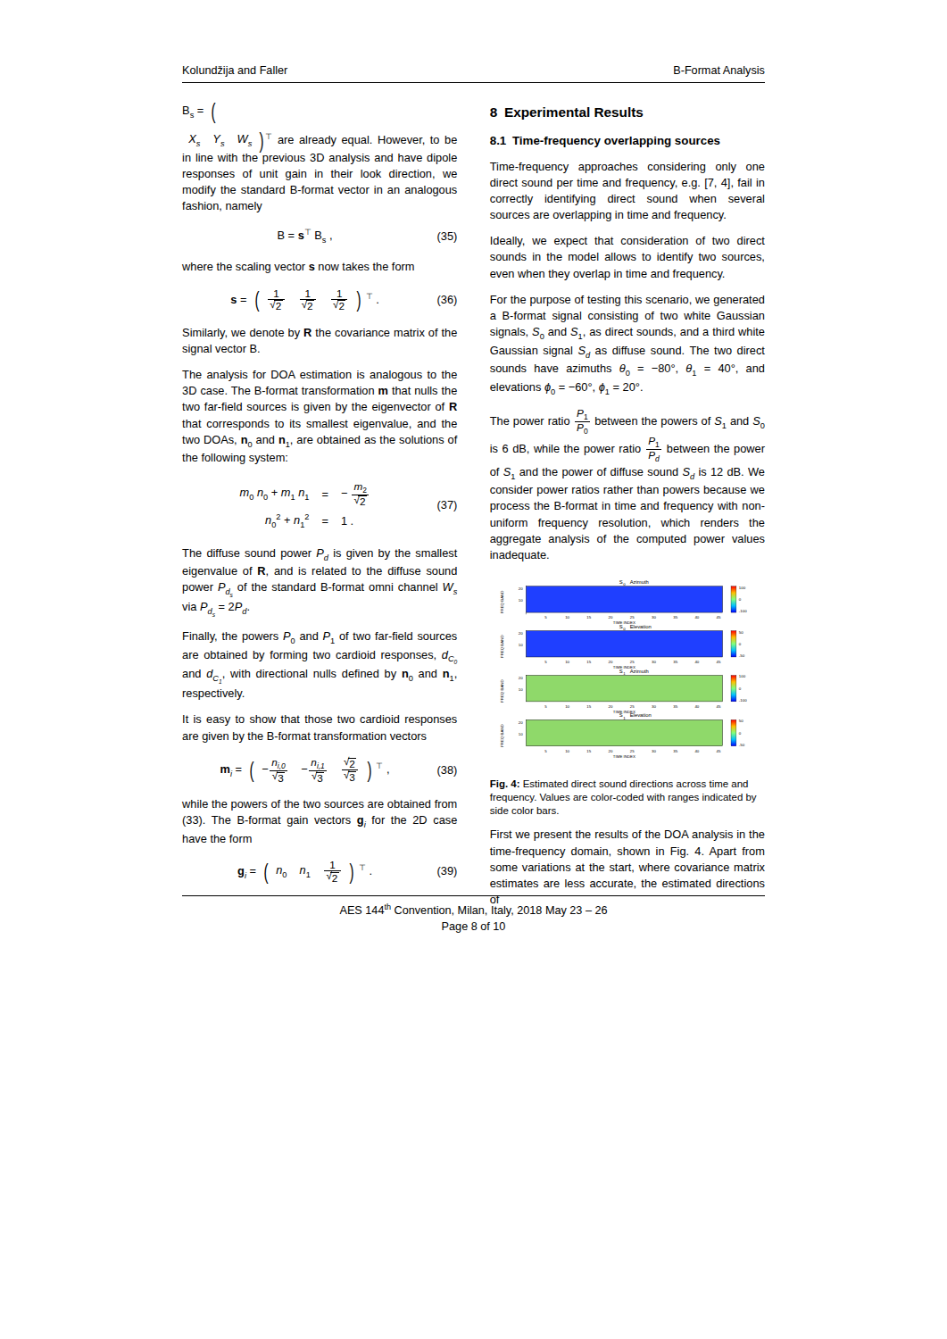Kolundžija and Faller
B-Format Analysis
Bs = (
| X s | Y s | W s |
)⊤ are already equal. However, to be in line with the previous 3D analysis and have dipole responses of unit gain in their look direction, we modify the standard B-format vector in an analogous fashion, namely
B = s⊤ Bs ,
(35)
where the scaling vector s now takes the form
s = (
| 1 2 | 1 2 | 1 2 |
)⊤ .
(36)
Similarly, we denote by R the covariance matrix of the signal vector B.
The analysis for DOA estimation is analogous to the 3D case. The B-format transformation m that nulls the two far-field sources is given by the eigenvector of R that corresponds to its smallest eigenvalue, and the two DOAs, n0 and n1, are obtained as the solutions of the following system:
| m 0 n 0 + m 1 n 1 | = | − m 2 2 |
| n 0 2 + n 1 2 | = | 1 . |
(37)
The diffuse sound power Pd is given by the smallest eigenvalue of R, and is related to the diffuse sound power Pds of the standard B-format omni channel Ws via Pds = 2Pd.
Finally, the powers P0 and P1 of two far-field sources are obtained by forming two cardioid responses, dC0 and dC1, with directional nulls defined by n0 and n1, respectively.
It is easy to show that those two cardioid responses are given by the B-format transformation vectors
mi = (
| − n i,0 3 | − n i,1 3 | 2 3 |
)⊤ ,
(38)
while the powers of the two sources are obtained from (33). The B-format gain vectors gi for the 2D case have the form
gi = (
| n 0 | n 1 | 1 2 |
)⊤ .
(39)
8 Experimental Results
8.1 Time-frequency overlapping sources
Time-frequency approaches considering only one direct sound per time and frequency, e.g. [7, 4], fail in correctly identifying direct sound when several sources are overlapping in time and frequency.
Ideally, we expect that consideration of two direct sounds in the model allows to identify two sources, even when they overlap in time and frequency.
For the purpose of testing this scenario, we generated a B-format signal consisting of two white Gaussian signals, S0 and S1, as direct sounds, and a third white Gaussian signal Sd as diffuse sound. The two direct sounds have azimuths θ0 = −80°, θ1 = 40°, and elevations ϕ0 = −60°, ϕ1 = 20°.
The power ratio P1 P0 between the powers of S1 and S0 is 6 dB, while the power ratio P1 Pd between the power of S1 and the power of diffuse sound Sd is 12 dB. We consider power ratios rather than powers because we process the B-format in time and frequency with non-uniform frequency resolution, which renders the aggregate analysis of the computed power values inadequate.
S 0 Azimuth FREQ BAND 20 10 5 10 15 20 25 30 35 40 45 TIME INDEX 100 0 -100 S 0 Elevation FREQ BAND 20 10 5 10 15 20 25 30 35 40 45 TIME INDEX 50 0 -50 S 1 Azimuth FREQ BAND 20 10 5 10 15 20 25 30 35 40 45 TIME INDEX 100 0 -100 S 1 Elevation FREQ BAND 20 10 5 10 15 20 25 30 35 40 45 TIME INDEX 50 0 -50
Fig. 4: Estimated direct sound directions across time and frequency. Values are color-coded with ranges indicated by side color bars.
First we present the results of the DOA analysis in the time-frequency domain, shown in Fig. 4. Apart from some variations at the start, where covariance matrix estimates are less accurate, the estimated directions of
AES 144th Convention, Milan, Italy, 2018 May 23 – 26
Page 8 of 10